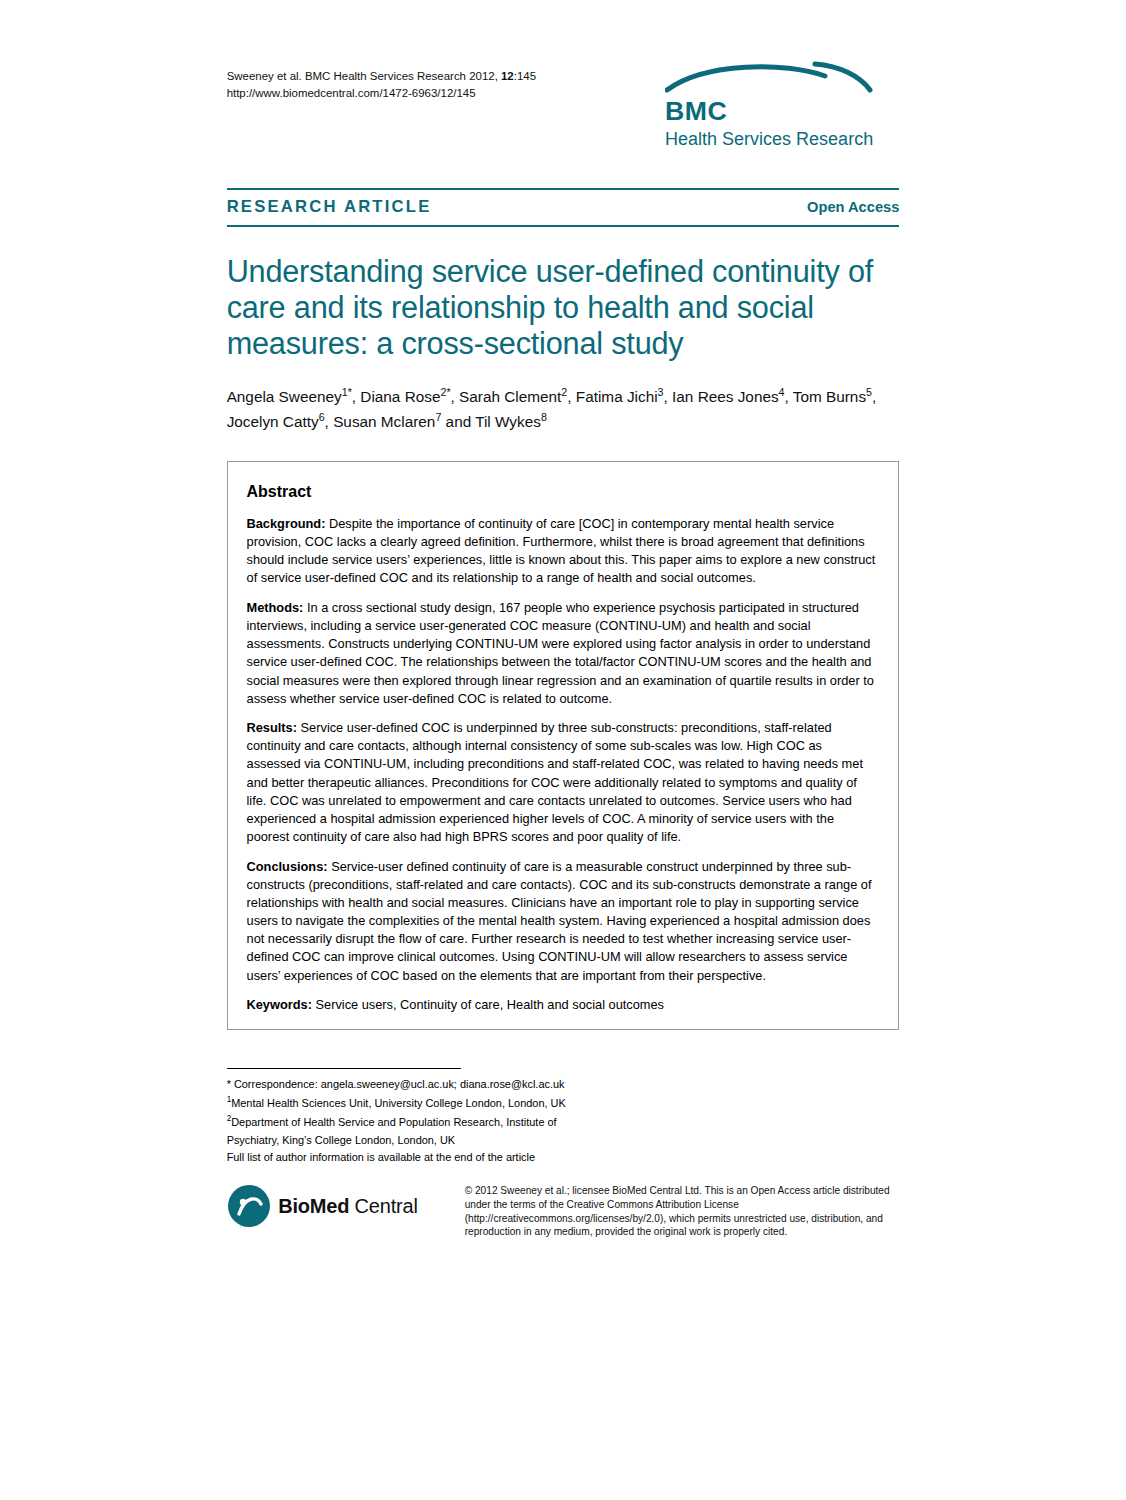Sweeney et al. BMC Health Services Research 2012, 12:145
http://www.biomedcentral.com/1472-6963/12/145
BMC
Health Services Research
Research article
Open Access
Understanding service user-defined continuity of care and its relationship to health and social measures: a cross-sectional study
Angela Sweeney1*, Diana Rose2*, Sarah Clement2, Fatima Jichi3, Ian Rees Jones4, Tom Burns5, Jocelyn Catty6, Susan Mclaren7 and Til Wykes8
Abstract
Background: Despite the importance of continuity of care [COC] in contemporary mental health service provision, COC lacks a clearly agreed definition. Furthermore, whilst there is broad agreement that definitions should include service users’ experiences, little is known about this. This paper aims to explore a new construct of service user-defined COC and its relationship to a range of health and social outcomes.
Methods: In a cross sectional study design, 167 people who experience psychosis participated in structured interviews, including a service user-generated COC measure (CONTINU-UM) and health and social assessments. Constructs underlying CONTINU-UM were explored using factor analysis in order to understand service user-defined COC. The relationships between the total/factor CONTINU-UM scores and the health and social measures were then explored through linear regression and an examination of quartile results in order to assess whether service user-defined COC is related to outcome.
Results: Service user-defined COC is underpinned by three sub-constructs: preconditions, staff-related continuity and care contacts, although internal consistency of some sub-scales was low. High COC as assessed via CONTINU-UM, including preconditions and staff-related COC, was related to having needs met and better therapeutic alliances. Preconditions for COC were additionally related to symptoms and quality of life. COC was unrelated to empowerment and care contacts unrelated to outcomes. Service users who had experienced a hospital admission experienced higher levels of COC. A minority of service users with the poorest continuity of care also had high BPRS scores and poor quality of life.
Conclusions: Service-user defined continuity of care is a measurable construct underpinned by three sub-constructs (preconditions, staff-related and care contacts). COC and its sub-constructs demonstrate a range of relationships with health and social measures. Clinicians have an important role to play in supporting service users to navigate the complexities of the mental health system. Having experienced a hospital admission does not necessarily disrupt the flow of care. Further research is needed to test whether increasing service user-defined COC can improve clinical outcomes. Using CONTINU-UM will allow researchers to assess service users’ experiences of COC based on the elements that are important from their perspective.
Keywords: Service users, Continuity of care, Health and social outcomes
* Correspondence: angela.sweeney@ucl.ac.uk; diana.rose@kcl.ac.uk
1Mental Health Sciences Unit, University College London, London, UK
2Department of Health Service and Population Research, Institute of
Psychiatry, King’s College London, London, UK
Full list of author information is available at the end of the article
BioMed Central
© 2012 Sweeney et al.; licensee BioMed Central Ltd. This is an Open Access article distributed under the terms of the Creative Commons Attribution License (http://creativecommons.org/licenses/by/2.0), which permits unrestricted use, distribution, and reproduction in any medium, provided the original work is properly cited.